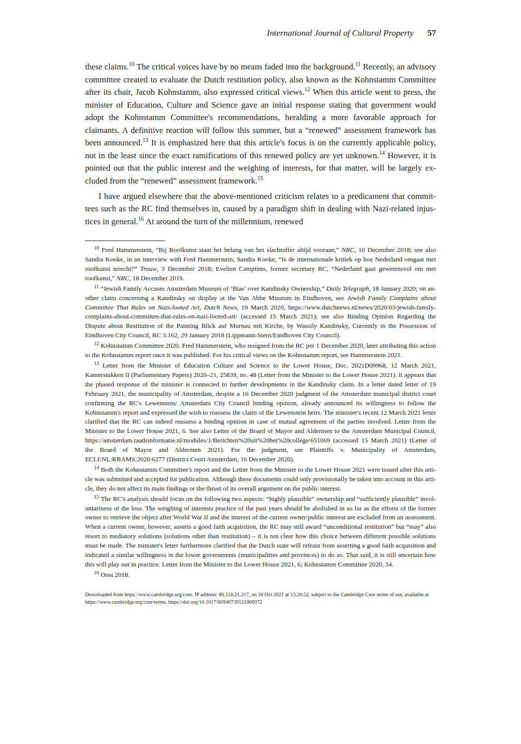International Journal of Cultural Property 57
these claims.10 The critical voices have by no means faded into the background.11 Recently, an advisory committee created to evaluate the Dutch restitution policy, also known as the Kohnstamm Committee after its chair, Jacob Kohnstamm, also expressed critical views.12 When this article went to press, the minister of Education, Culture and Science gave an initial response stating that government would adopt the Kohnstamm Committee's recommendations, heralding a more favorable approach for claimants. A definitive reaction will follow this summer, but a “renewed” assessment framework has been announced.13 It is emphasized here that this article's focus is on the currently applicable policy, not in the least since the exact ramifications of this renewed policy are yet unknown.14 However, it is pointed out that the public interest and the weighing of interests, for that matter, will be largely excluded from the “renewed” assessment framework.15
I have argued elsewhere that the above-mentioned criticism relates to a predicament that committees such as the RC find themselves in, caused by a paradigm shift in dealing with Nazi-related injustices in general.16 At around the turn of the millennium, renewed
10 Fred Hammerstein, “Bij Roofkunst staat het belang van het slachtoffer altijd vooraan,” NRC, 10 December 2018; see also Sandra Kooke, in an interview with Fred Hammerstein, Sandra Kooke, “Is de internationale kritiek op hoe Nederland omgaat met roofkunst terecht?” Trouw, 3 December 2018; Evelien Campfens, former secretary RC, “Nederland gaat gewetensvol om met roofkunst,” NRC, 18 December 2019.
11 “Jewish Family Accuses Amsterdam Museum of ‘Bias’ over Kandinsky Ownership,” Daily Telegraph, 18 January 2020; on another claim concerning a Kandinsky on display at the Van Abbe Museum in Eindhoven, see Jewish Family Complains about Committee That Rules on Nazi-looted Art, Dutch News, 19 March 2020, https://www.dutchnews.nl/news/2020/03/jewish-family-complains-about-committee-that-rules-on-nazi-looted-art/ (accessed 15 March 2021); see also Binding Opinion Regarding the Dispute about Restitution of the Painting Blick auf Murnau mit Kirche, by Wassily Kandinsky, Currently in the Possession of Eindhoven City Council, RC 3.162, 29 January 2018 (Lippmann-Stern/Eindhoven City Council).
12 Kohnstamm Committee 2020. Fred Hammerstein, who resigned from the RC per 1 December 2020, later attributing this action to the Kohnstamm report once it was published. For his critical views on the Kohnstamm report, see Hammerstein 2021.
13 Letter from the Minister of Education Culture and Science to the Lower House, Doc. 2021D09968, 12 March 2021, Kamerstukken II (Parliamentary Papers) 2020–21, 25839, no. 48 (Letter from the Minister to the Lower House 2021). It appears that the phased response of the minister is connected to further developments in the Kandinsky claim. In a letter dated letter of 19 February 2021, the municipality of Amsterdam, despite a 16 December 2020 judgment of the Amsterdam municipal district court confirming the RC's Lewenstein/ Amsterdam City Council binding opinion, already announced its willingness to follow the Kohnstamm's report and expressed the wish to reassess the claim of the Lewenstein heirs. The minister's recent 12 March 2021 letter clarified that the RC can indeed reassess a binding opinion in case of mutual agreement of the parties involved. Letter from the Minister to the Lower House 2021, 6. See also Letter of the Board of Mayor and Aldermen to the Amsterdam Municipal Council, https://amsterdam.raadsinformatie.nl/modules/1/Berichten%20uit%20het%20college/651069 (accessed 15 March 2021) (Letter of the Board of Mayor and Aldermen 2021). For the judgment, see Plaintiffs v. Municipality of Amsterdam, ECLI:NL:RBAMS:2020:6277 (District Court Amsterdam, 16 December 2020).
14 Both the Kohnstamm Committee's report and the Letter from the Minister to the Lower House 2021 were issued after this article was submitted and accepted for publication. Although these documents could only provisionally be taken into account in this article, they do not affect its main findings or the thrust of its overall argument on the public interest.
15 The RC's analysis should focus on the following two aspects: “highly plausible” ownership and “sufficiently plausible” involuntariness of the loss. The weighing of interests practice of the past years should be abolished in so far as the efforts of the former owner to retrieve the object after World War II and the interest of the current owner/public interest are excluded from an assessment. When a current owner, however, asserts a good faith acquisition, the RC may still award “unconditional restitution” but “may” also resort to mediatory solutions (solutions other than restitution) – it is not clear how this choice between different possible solutions must be made. The minister's letter furthermore clarified that the Dutch state will refrain from asserting a good faith acquisition and indicated a similar willingness in the lower governments (municipalities and provinces) to do so. That said, it is still uncertain how this will play out in practice. Letter from the Minister to the Lower House 2021, 6; Kohnstamm Committee 2020, 34.
16 Oost 2018.
Downloaded from https://www.cambridge.org/core. IP address: 86.156.21.217, on 18 Oct 2021 at 13:26:52, subject to the Cambridge Core terms of use, available at https://www.cambridge.org/core/terms. https://doi.org/10.1017/S0940739121000072